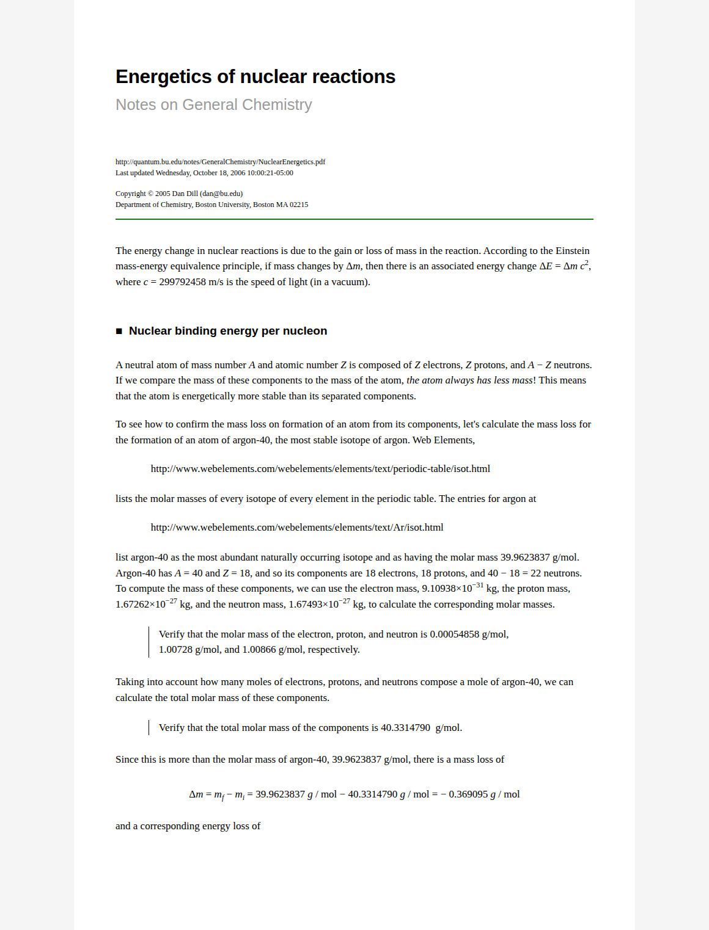Energetics of nuclear reactions
Notes on General Chemistry
http://quantum.bu.edu/notes/GeneralChemistry/NuclearEnergetics.pdf
Last updated Wednesday, October 18, 2006 10:00:21-05:00
Copyright © 2005 Dan Dill (dan@bu.edu)
Department of Chemistry, Boston University, Boston MA 02215
The energy change in nuclear reactions is due to the gain or loss of mass in the reaction. According to the Einstein mass-energy equivalence principle, if mass changes by Δm, then there is an associated energy change ΔE = Δm c2, where c = 299792458 m/s is the speed of light (in a vacuum).
■Nuclear binding energy per nucleon
A neutral atom of mass number A and atomic number Z is composed of Z electrons, Z protons, and A − Z neutrons. If we compare the mass of these components to the mass of the atom, the atom always has less mass! This means that the atom is energetically more stable than its separated components.
To see how to confirm the mass loss on formation of an atom from its components, let's calculate the mass loss for the formation of an atom of argon-40, the most stable isotope of argon. Web Elements,
http://www.webelements.com/webelements/elements/text/periodic-table/isot.html
lists the molar masses of every isotope of every element in the periodic table. The entries for argon at
http://www.webelements.com/webelements/elements/text/Ar/isot.html
list argon-40 as the most abundant naturally occurring isotope and as having the molar mass 39.9623837 g/mol. Argon-40 has A = 40 and Z = 18, and so its components are 18 electrons, 18 protons, and 40 − 18 = 22 neutrons. To compute the mass of these components, we can use the electron mass, 9.10938×10−31 kg, the proton mass, 1.67262×10−27 kg, and the neutron mass, 1.67493×10−27 kg, to calculate the corresponding molar masses.
Verify that the molar mass of the electron, proton, and neutron is 0.00054858 g/mol, 1.00728 g/mol, and 1.00866 g/mol, respectively.
Taking into account how many moles of electrons, protons, and neutrons compose a mole of argon-40, we can calculate the total molar mass of these components.
Verify that the total molar mass of the components is 40.3314790 g/mol.
Since this is more than the molar mass of argon-40, 39.9623837 g/mol, there is a mass loss of
Δm = mf − mi = 39.9623837 g / mol − 40.3314790 g / mol = − 0.369095 g / mol
and a corresponding energy loss of